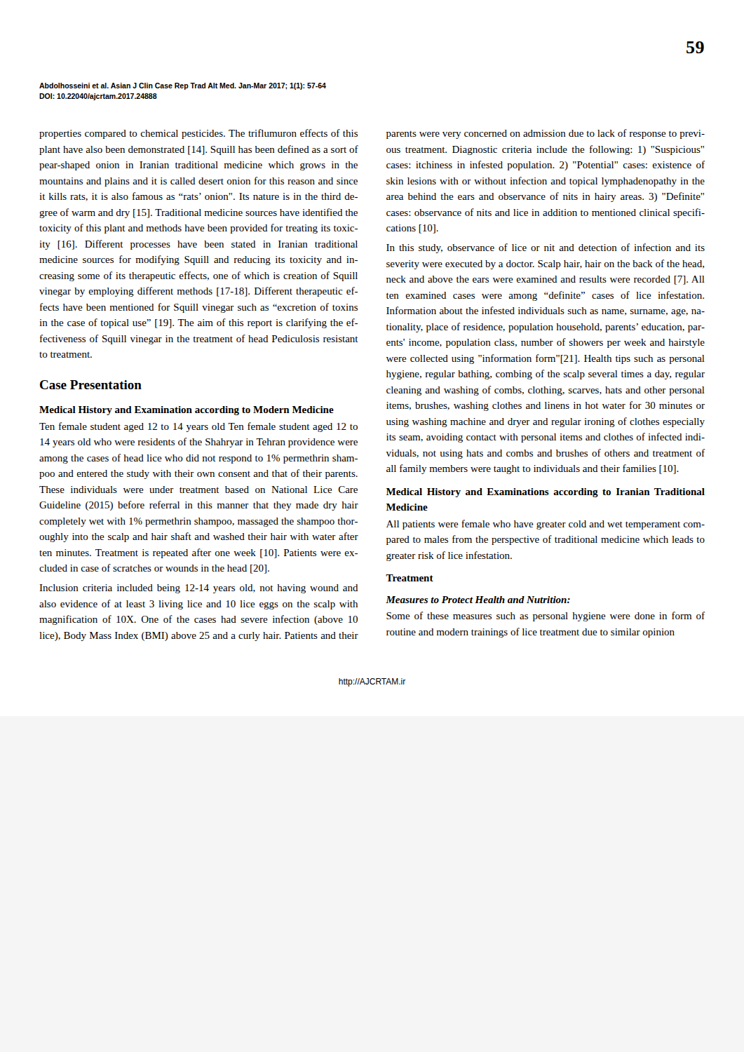59
Abdolhosseini et al. Asian J Clin Case Rep Trad Alt Med. Jan-Mar 2017; 1(1): 57-64
DOI: 10.22040/ajcrtam.2017.24888
properties compared to chemical pesticides. The triflumuron effects of this plant have also been demonstrated [14]. Squill has been defined as a sort of pear-shaped onion in Iranian traditional medicine which grows in the mountains and plains and it is called desert onion for this reason and since it kills rats, it is also famous as “rats’ onion". Its nature is in the third degree of warm and dry [15]. Traditional medicine sources have identified the toxicity of this plant and methods have been provided for treating its toxicity [16]. Different processes have been stated in Iranian traditional medicine sources for modifying Squill and reducing its toxicity and increasing some of its therapeutic effects, one of which is creation of Squill vinegar by employing different methods [17-18]. Different therapeutic effects have been mentioned for Squill vinegar such as “excretion of toxins in the case of topical use” [19]. The aim of this report is clarifying the effectiveness of Squill vinegar in the treatment of head Pediculosis resistant to treatment.
Case Presentation
Medical History and Examination according to Modern Medicine
Ten female student aged 12 to 14 years old Ten female student aged 12 to 14 years old who were residents of the Shahryar in Tehran providence were among the cases of head lice who did not respond to 1% permethrin shampoo and entered the study with their own consent and that of their parents. These individuals were under treatment based on National Lice Care Guideline (2015) before referral in this manner that they made dry hair completely wet with 1% permethrin shampoo, massaged the shampoo thoroughly into the scalp and hair shaft and washed their hair with water after ten minutes. Treatment is repeated after one week [10]. Patients were excluded in case of scratches or wounds in the head [20].
Inclusion criteria included being 12-14 years old, not having wound and also evidence of at least 3 living lice and 10 lice eggs on the scalp with magnification of 10X. One of the cases had severe infection (above 10 lice), Body Mass Index (BMI) above 25 and a curly hair. Patients and their parents were very concerned on admission due to lack of response to previous treatment. Diagnostic criteria include the following: 1) "Suspicious" cases: itchiness in infested population. 2) "Potential" cases: existence of skin lesions with or without infection and topical lymphadenopathy in the area behind the ears and observance of nits in hairy areas. 3) "Definite" cases: observance of nits and lice in addition to mentioned clinical specifications [10].
In this study, observance of lice or nit and detection of infection and its severity were executed by a doctor. Scalp hair, hair on the back of the head, neck and above the ears were examined and results were recorded [7]. All ten examined cases were among “definite” cases of lice infestation. Information about the infested individuals such as name, surname, age, nationality, place of residence, population household, parents’ education, parents' income, population class, number of showers per week and hairstyle were collected using "information form"[21]. Health tips such as personal hygiene, regular bathing, combing of the scalp several times a day, regular cleaning and washing of combs, clothing, scarves, hats and other personal items, brushes, washing clothes and linens in hot water for 30 minutes or using washing machine and dryer and regular ironing of clothes especially its seam, avoiding contact with personal items and clothes of infected individuals, not using hats and combs and brushes of others and treatment of all family members were taught to individuals and their families [10].
Medical History and Examinations according to Iranian Traditional Medicine
All patients were female who have greater cold and wet temperament compared to males from the perspective of traditional medicine which leads to greater risk of lice infestation.
Treatment
Measures to Protect Health and Nutrition:
Some of these measures such as personal hygiene were done in form of routine and modern trainings of lice treatment due to similar opinion
http://AJCRTAM.ir